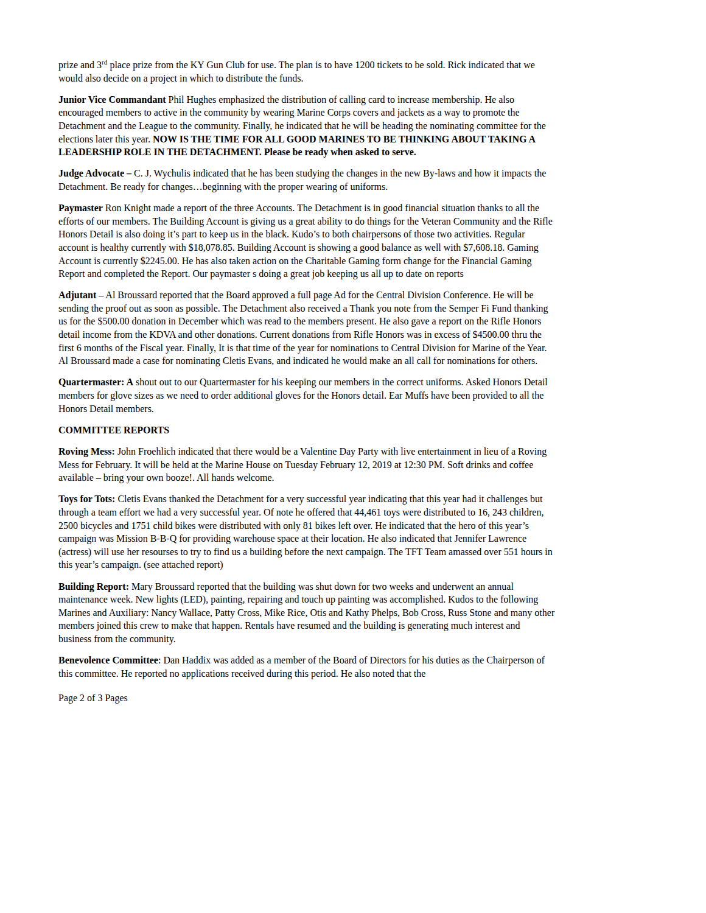prize and 3rd place prize from the KY Gun Club for use. The plan is to have 1200 tickets to be sold. Rick indicated that we would also decide on a project in which to distribute the funds.
Junior Vice Commandant Phil Hughes emphasized the distribution of calling card to increase membership. He also encouraged members to active in the community by wearing Marine Corps covers and jackets as a way to promote the Detachment and the League to the community. Finally, he indicated that he will be heading the nominating committee for the elections later this year. NOW IS THE TIME FOR ALL GOOD MARINES TO BE THINKING ABOUT TAKING A LEADERSHIP ROLE IN THE DETACHMENT. Please be ready when asked to serve.
Judge Advocate – C. J. Wychulis indicated that he has been studying the changes in the new By-laws and how it impacts the Detachment. Be ready for changes…beginning with the proper wearing of uniforms.
Paymaster Ron Knight made a report of the three Accounts. The Detachment is in good financial situation thanks to all the efforts of our members. The Building Account is giving us a great ability to do things for the Veteran Community and the Rifle Honors Detail is also doing it’s part to keep us in the black. Kudo’s to both chairpersons of those two activities. Regular account is healthy currently with $18,078.85. Building Account is showing a good balance as well with $7,608.18. Gaming Account is currently $2245.00. He has also taken action on the Charitable Gaming form change for the Financial Gaming Report and completed the Report. Our paymaster s doing a great job keeping us all up to date on reports
Adjutant – Al Broussard reported that the Board approved a full page Ad for the Central Division Conference. He will be sending the proof out as soon as possible. The Detachment also received a Thank you note from the Semper Fi Fund thanking us for the $500.00 donation in December which was read to the members present. He also gave a report on the Rifle Honors detail income from the KDVA and other donations. Current donations from Rifle Honors was in excess of $4500.00 thru the first 6 months of the Fiscal year. Finally, It is that time of the year for nominations to Central Division for Marine of the Year. Al Broussard made a case for nominating Cletis Evans, and indicated he would make an all call for nominations for others.
Quartermaster: A shout out to our Quartermaster for his keeping our members in the correct uniforms. Asked Honors Detail members for glove sizes as we need to order additional gloves for the Honors detail. Ear Muffs have been provided to all the Honors Detail members.
COMMITTEE REPORTS
Roving Mess: John Froehlich indicated that there would be a Valentine Day Party with live entertainment in lieu of a Roving Mess for February. It will be held at the Marine House on Tuesday February 12, 2019 at 12:30 PM. Soft drinks and coffee available – bring your own booze!. All hands welcome.
Toys for Tots: Cletis Evans thanked the Detachment for a very successful year indicating that this year had it challenges but through a team effort we had a very successful year. Of note he offered that 44,461 toys were distributed to 16, 243 children, 2500 bicycles and 1751 child bikes were distributed with only 81 bikes left over. He indicated that the hero of this year’s campaign was Mission B-B-Q for providing warehouse space at their location. He also indicated that Jennifer Lawrence (actress) will use her resourses to try to find us a building before the next campaign. The TFT Team amassed over 551 hours in this year’s campaign. (see attached report)
Building Report: Mary Broussard reported that the building was shut down for two weeks and underwent an annual maintenance week. New lights (LED), painting, repairing and touch up painting was accomplished. Kudos to the following Marines and Auxiliary: Nancy Wallace, Patty Cross, Mike Rice, Otis and Kathy Phelps, Bob Cross, Russ Stone and many other members joined this crew to make that happen. Rentals have resumed and the building is generating much interest and business from the community.
Benevolence Committee: Dan Haddix was added as a member of the Board of Directors for his duties as the Chairperson of this committee. He reported no applications received during this period. He also noted that the
Page 2 of 3 Pages